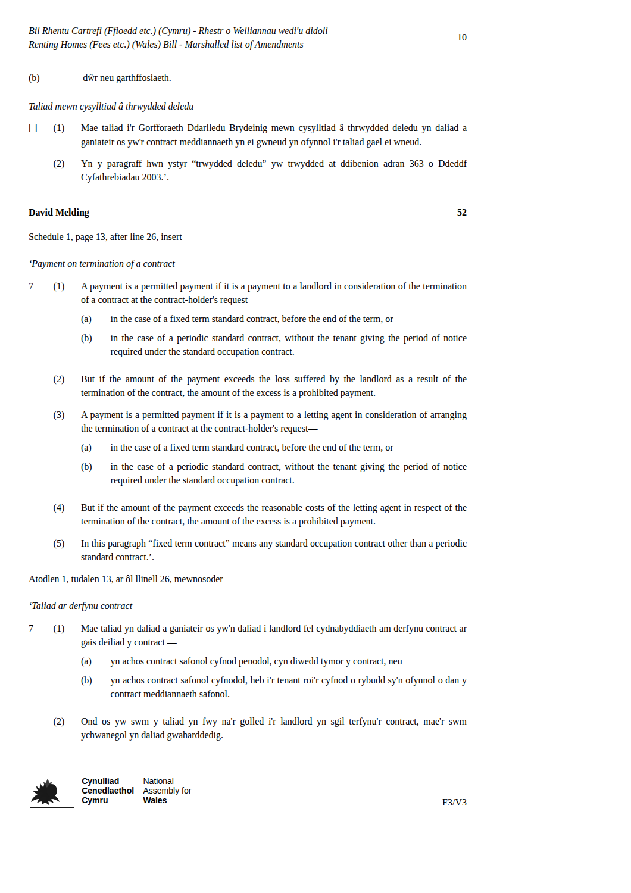Bil Rhentu Cartrefi (Ffioedd etc.) (Cymru) - Rhestr o Welliannau wedi'u didoli Renting Homes (Fees etc.) (Wales) Bill - Marshalled list of Amendments 10
(b) dŵr neu garthffosiaeth.
Taliad mewn cysylltiad â thrwydded deledu
[ ] (1) Mae taliad i'r Gorfforaeth Ddarlledu Brydeinig mewn cysylltiad â thrwydded deledu yn daliad a ganiateir os yw'r contract meddiannaeth yn ei gwneud yn ofynnol i'r taliad gael ei wneud.
(2) Yn y paragraff hwn ystyr “trwydded deledu” yw trwydded at ddibenion adran 363 o Ddeddf Cyfathrebiadau 2003.’.
David Melding 52
Schedule 1, page 13, after line 26, insert—
‘Payment on termination of a contract
7 (1) A payment is a permitted payment if it is a payment to a landlord in consideration of the termination of a contract at the contract-holder's request—
(a) in the case of a fixed term standard contract, before the end of the term, or
(b) in the case of a periodic standard contract, without the tenant giving the period of notice required under the standard occupation contract.
(2) But if the amount of the payment exceeds the loss suffered by the landlord as a result of the termination of the contract, the amount of the excess is a prohibited payment.
(3) A payment is a permitted payment if it is a payment to a letting agent in consideration of arranging the termination of a contract at the contract-holder's request—
(a) in the case of a fixed term standard contract, before the end of the term, or
(b) in the case of a periodic standard contract, without the tenant giving the period of notice required under the standard occupation contract.
(4) But if the amount of the payment exceeds the reasonable costs of the letting agent in respect of the termination of the contract, the amount of the excess is a prohibited payment.
(5) In this paragraph “fixed term contract” means any standard occupation contract other than a periodic standard contract.’.
Atodlen 1, tudalen 13, ar ôl llinell 26, mewnosoder—
‘Taliad ar derfynu contract
7 (1) Mae taliad yn daliad a ganiateir os yw'n daliad i landlord fel cydnabyddiaeth am derfynu contract ar gais deiliad y contract —
(a) yn achos contract safonol cyfnod penodol, cyn diwedd tymor y contract, neu
(b) yn achos contract safonol cyfnodol, heb i'r tenant roi'r cyfnod o rybudd sy'n ofynnol o dan y contract meddiannaeth safonol.
(2) Ond os yw swm y taliad yn fwy na'r golled i'r landlord yn sgil terfynu'r contract, mae'r swm ychwanegol yn daliad gwaharddedig.
Cynulliad Cenedlaethol Cymru
National Assembly for Wales
F3/V3